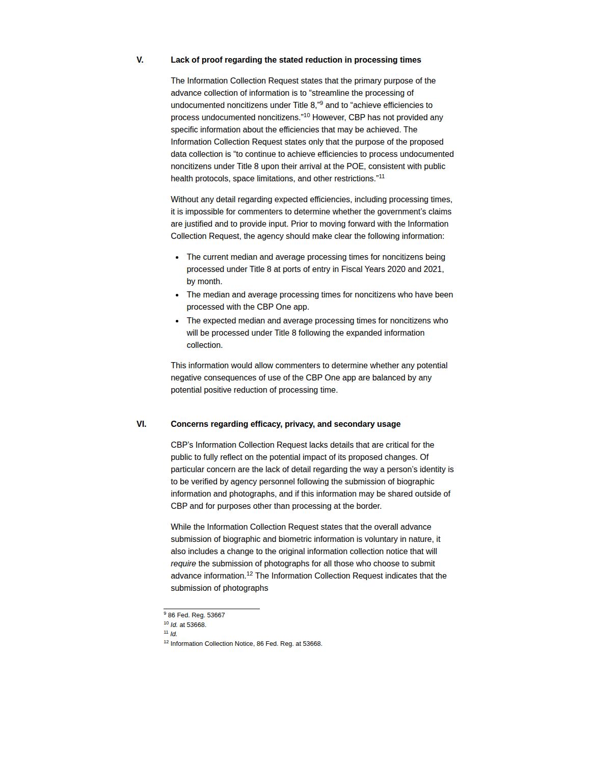V.
Lack of proof regarding the stated reduction in processing times
The Information Collection Request states that the primary purpose of the advance collection of information is to “streamline the processing of undocumented noncitizens under Title 8,”9 and to “achieve efficiencies to process undocumented noncitizens.”10 However, CBP has not provided any specific information about the efficiencies that may be achieved. The Information Collection Request states only that the purpose of the proposed data collection is “to continue to achieve efficiencies to process undocumented noncitizens under Title 8 upon their arrival at the POE, consistent with public health protocols, space limitations, and other restrictions.”11
Without any detail regarding expected efficiencies, including processing times, it is impossible for commenters to determine whether the government’s claims are justified and to provide input. Prior to moving forward with the Information Collection Request, the agency should make clear the following information:
The current median and average processing times for noncitizens being processed under Title 8 at ports of entry in Fiscal Years 2020 and 2021, by month.
The median and average processing times for noncitizens who have been processed with the CBP One app.
The expected median and average processing times for noncitizens who will be processed under Title 8 following the expanded information collection.
This information would allow commenters to determine whether any potential negative consequences of use of the CBP One app are balanced by any potential positive reduction of processing time.
VI.
Concerns regarding efficacy, privacy, and secondary usage
CBP’s Information Collection Request lacks details that are critical for the public to fully reflect on the potential impact of its proposed changes. Of particular concern are the lack of detail regarding the way a person’s identity is to be verified by agency personnel following the submission of biographic information and photographs, and if this information may be shared outside of CBP and for purposes other than processing at the border.
While the Information Collection Request states that the overall advance submission of biographic and biometric information is voluntary in nature, it also includes a change to the original information collection notice that will require the submission of photographs for all those who choose to submit advance information.12 The Information Collection Request indicates that the submission of photographs
9 86 Fed. Reg. 53667
10 Id. at 53668.
11 Id.
12 Information Collection Notice, 86 Fed. Reg. at 53668.